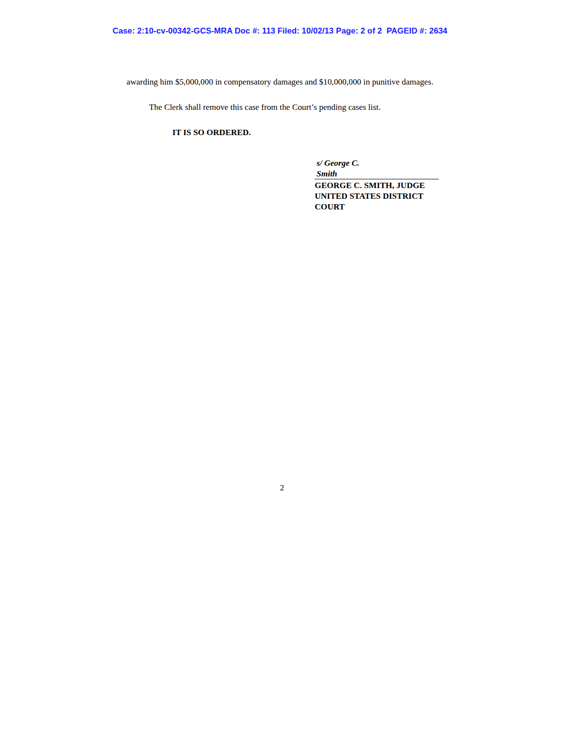Case: 2:10-cv-00342-GCS-MRA Doc #: 113 Filed: 10/02/13 Page: 2 of 2 PAGEID #: 2634
awarding him $5,000,000 in compensatory damages and $10,000,000 in punitive damages.
The Clerk shall remove this case from the Court’s pending cases list.
IT IS SO ORDERED.
s/ George C. Smith GEORGE C. SMITH, JUDGE UNITED STATES DISTRICT COURT
2